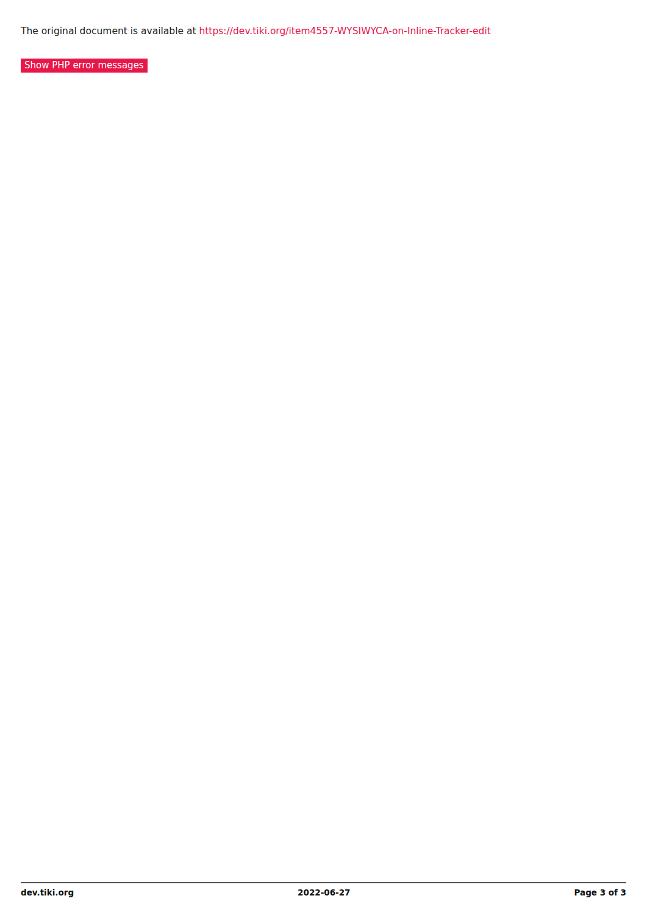The original document is available at https://dev.tiki.org/item4557-WYSIWYCA-on-Inline-Tracker-edit
Show PHP error messages
dev.tiki.org 2022-06-27 Page 3 of 3